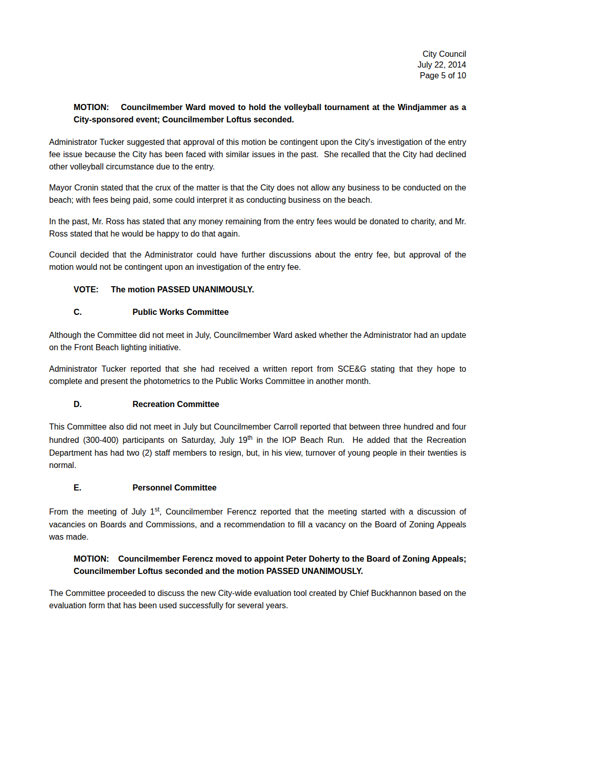City Council
July 22, 2014
Page 5 of 10
MOTION: Councilmember Ward moved to hold the volleyball tournament at the Windjammer as a City-sponsored event; Councilmember Loftus seconded.
Administrator Tucker suggested that approval of this motion be contingent upon the City's investigation of the entry fee issue because the City has been faced with similar issues in the past. She recalled that the City had declined other volleyball circumstance due to the entry.
Mayor Cronin stated that the crux of the matter is that the City does not allow any business to be conducted on the beach; with fees being paid, some could interpret it as conducting business on the beach.
In the past, Mr. Ross has stated that any money remaining from the entry fees would be donated to charity, and Mr. Ross stated that he would be happy to do that again.
Council decided that the Administrator could have further discussions about the entry fee, but approval of the motion would not be contingent upon an investigation of the entry fee.
VOTE: The motion PASSED UNANIMOUSLY.
C. Public Works Committee
Although the Committee did not meet in July, Councilmember Ward asked whether the Administrator had an update on the Front Beach lighting initiative.
Administrator Tucker reported that she had received a written report from SCE&G stating that they hope to complete and present the photometrics to the Public Works Committee in another month.
D. Recreation Committee
This Committee also did not meet in July but Councilmember Carroll reported that between three hundred and four hundred (300-400) participants on Saturday, July 19th in the IOP Beach Run. He added that the Recreation Department has had two (2) staff members to resign, but, in his view, turnover of young people in their twenties is normal.
E. Personnel Committee
From the meeting of July 1st, Councilmember Ferencz reported that the meeting started with a discussion of vacancies on Boards and Commissions, and a recommendation to fill a vacancy on the Board of Zoning Appeals was made.
MOTION: Councilmember Ferencz moved to appoint Peter Doherty to the Board of Zoning Appeals; Councilmember Loftus seconded and the motion PASSED UNANIMOUSLY.
The Committee proceeded to discuss the new City-wide evaluation tool created by Chief Buckhannon based on the evaluation form that has been used successfully for several years.